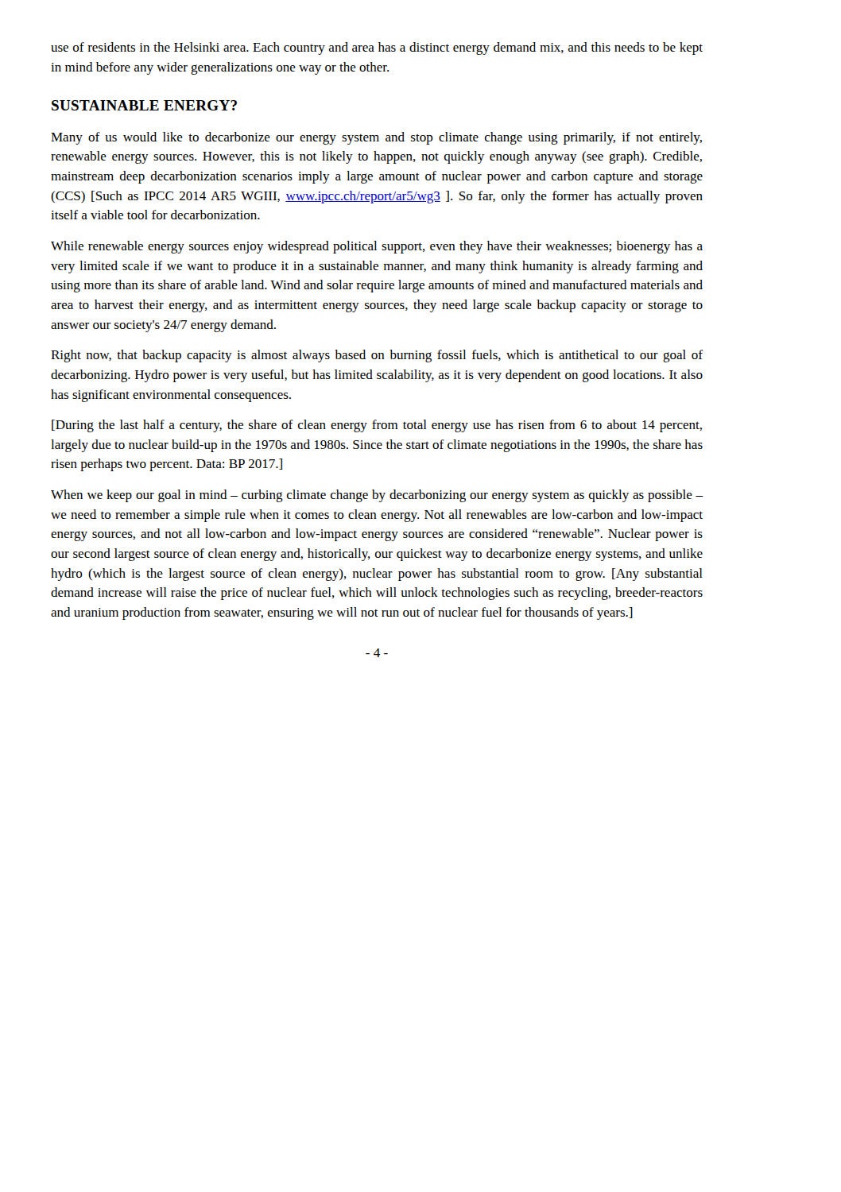use of residents in the Helsinki area. Each country and area has a distinct energy demand mix, and this needs to be kept in mind before any wider generalizations one way or the other.
SUSTAINABLE ENERGY?
Many of us would like to decarbonize our energy system and stop climate change using primarily, if not entirely, renewable energy sources. However, this is not likely to happen, not quickly enough anyway (see graph). Credible, mainstream deep decarbonization scenarios imply a large amount of nuclear power and carbon capture and storage (CCS) [Such as IPCC 2014 AR5 WGIII, www.ipcc.ch/report/ar5/wg3 ]. So far, only the former has actually proven itself a viable tool for decarbonization.
While renewable energy sources enjoy widespread political support, even they have their weaknesses; bioenergy has a very limited scale if we want to produce it in a sustainable manner, and many think humanity is already farming and using more than its share of arable land. Wind and solar require large amounts of mined and manufactured materials and area to harvest their energy, and as intermittent energy sources, they need large scale backup capacity or storage to answer our society's 24/7 energy demand.
Right now, that backup capacity is almost always based on burning fossil fuels, which is antithetical to our goal of decarbonizing. Hydro power is very useful, but has limited scalability, as it is very dependent on good locations. It also has significant environmental consequences.
[During the last half a century, the share of clean energy from total energy use has risen from 6 to about 14 percent, largely due to nuclear build-up in the 1970s and 1980s. Since the start of climate negotiations in the 1990s, the share has risen perhaps two percent. Data: BP 2017.]
When we keep our goal in mind – curbing climate change by decarbonizing our energy system as quickly as possible – we need to remember a simple rule when it comes to clean energy. Not all renewables are low-carbon and low-impact energy sources, and not all low-carbon and low-impact energy sources are considered “renewable”. Nuclear power is our second largest source of clean energy and, historically, our quickest way to decarbonize energy systems, and unlike hydro (which is the largest source of clean energy), nuclear power has substantial room to grow. [Any substantial demand increase will raise the price of nuclear fuel, which will unlock technologies such as recycling, breeder-reactors and uranium production from seawater, ensuring we will not run out of nuclear fuel for thousands of years.]
- 4 -